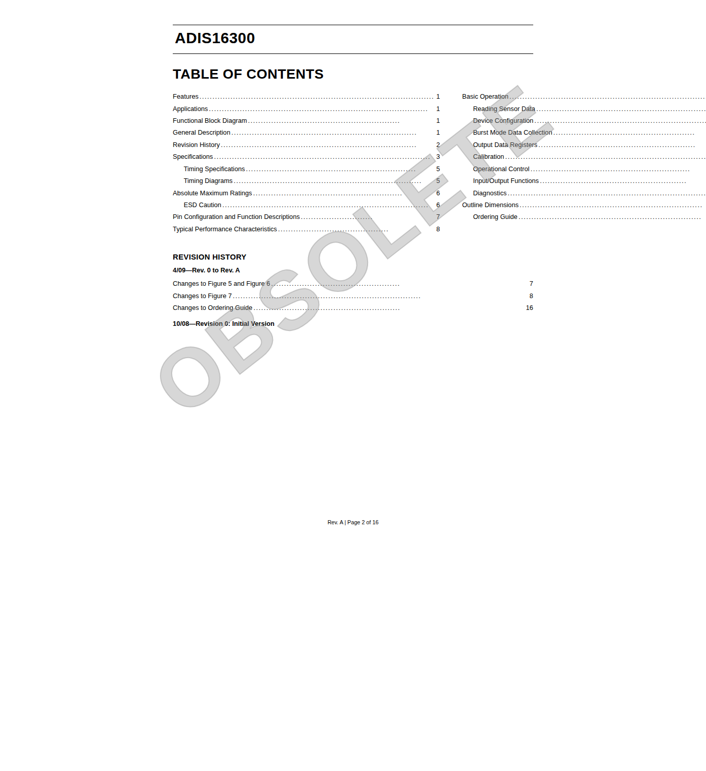ADIS16300
OBSOLETE
TABLE OF CONTENTS
Features........................................................................................... 1
Applications..................................................................................... 1
Functional Block Diagram........................................................... 1
General Description........................................................................ 1
Revision History............................................................................ 2
Specifications.................................................................................... 3
Timing Specifications.................................................................. 5
Timing Diagrams......................................................................... 5
Absolute Maximum Ratings.......................................................... 6
ESD Caution................................................................................ 6
Pin Configuration and Function Descriptions............................ 7
Typical Performance Characteristics........................................... 8
Basic Operation................................................................................. 9
Reading Sensor Data.................................................................... 9
Device Configuration................................................................... 9
Burst Mode Data Collection....................................................... 9
Output Data Registers............................................................. 11
Calibration.............................................................................. 11
Operational Control.............................................................. 12
Input/Output Functions......................................................... 13
Diagnostics............................................................................. 14
Outline Dimensions....................................................................... 16
Ordering Guide....................................................................... 16
REVISION HISTORY
4/09—Rev. 0 to Rev. A
Changes to Figure 5 and Figure 6.................................................. 7
Changes to Figure 7......................................................................... 8
Changes to Ordering Guide......................................................... 16
10/08—Revision 0: Initial Version
Rev. A | Page 2 of 16